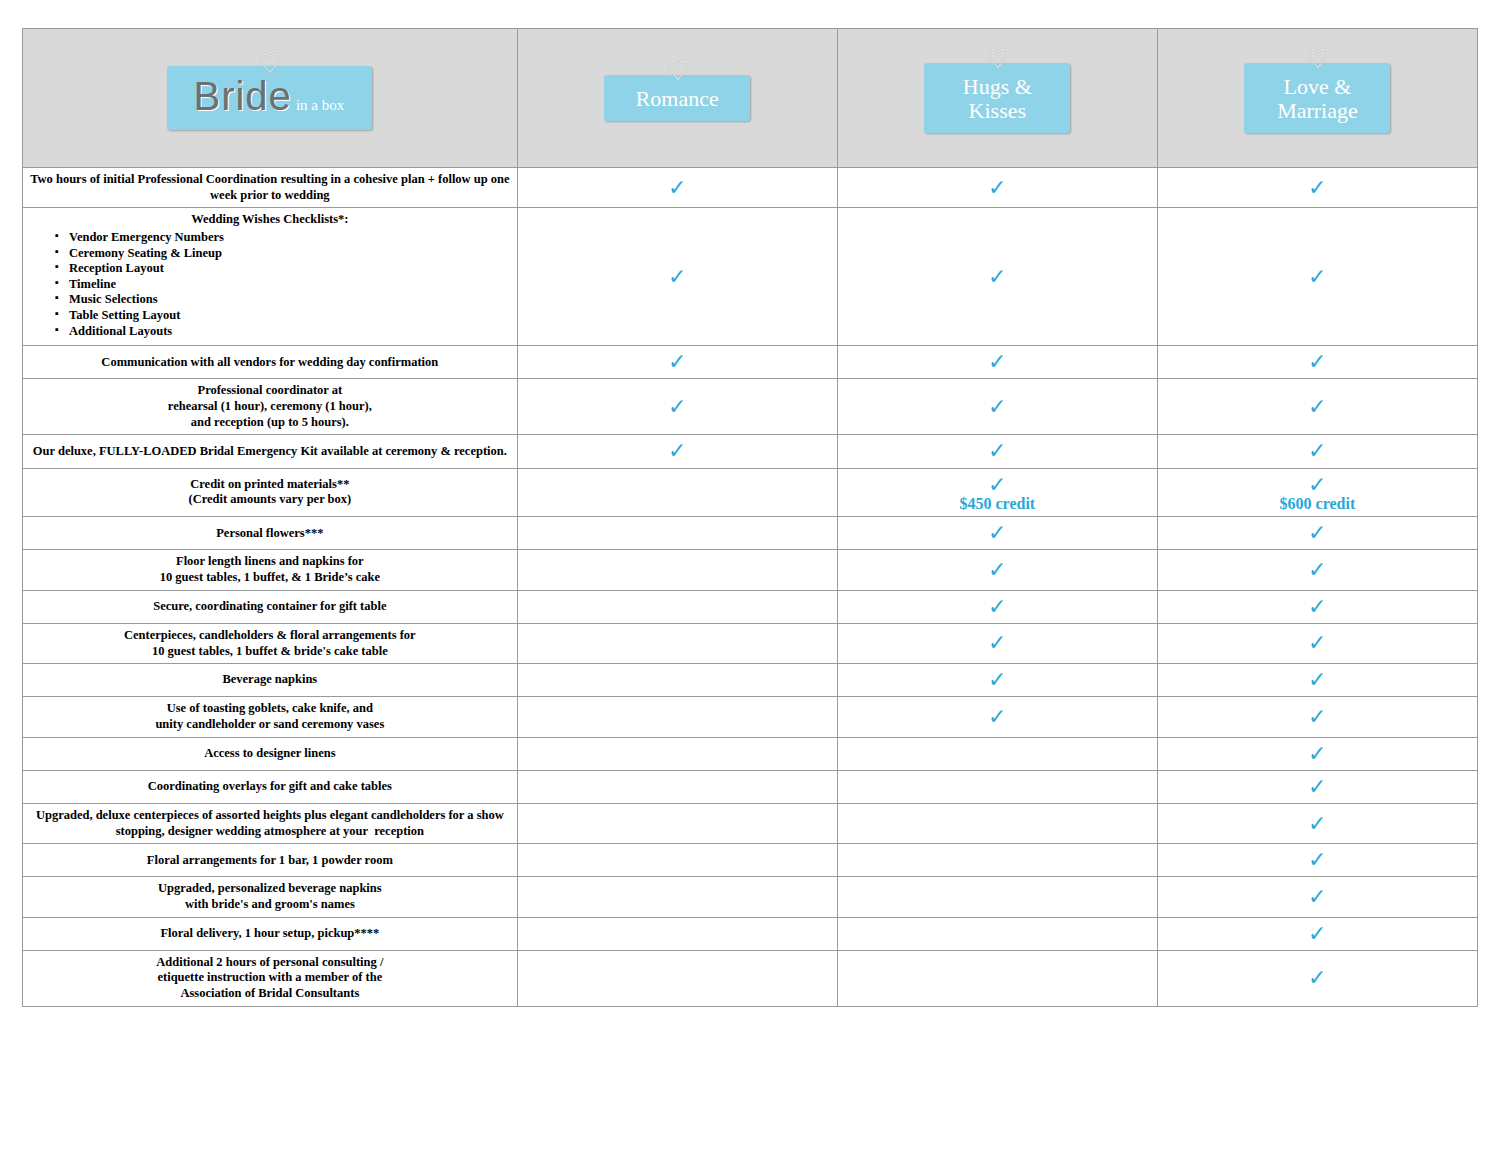| ♡ Bride in a box | ♡ Romance | ♡ Hugs & Kisses | ♡ Love & Marriage |
| --- | --- | --- | --- |
| Two hours of initial Professional Coordination resulting in a cohesive plan + follow up one week prior to wedding | ✓ | ✓ | ✓ |
| Wedding Wishes Checklists*: Vendor Emergency Numbers Ceremony Seating & Lineup Reception Layout Timeline Music Selections Table Setting Layout Additional Layouts | ✓ | ✓ | ✓ |
| Communication with all vendors for wedding day confirmation | ✓ | ✓ | ✓ |
| Professional coordinator at rehearsal (1 hour), ceremony (1 hour), and reception (up to 5 hours). | ✓ | ✓ | ✓ |
| Our deluxe, FULLY-LOADED Bridal Emergency Kit available at ceremony & reception. | ✓ | ✓ | ✓ |
| Credit on printed materials** (Credit amounts vary per box) | | ✓ $450 credit | ✓ $600 credit |
| Personal flowers*** | | ✓ | ✓ |
| Floor length linens and napkins for 10 guest tables, 1 buffet, & 1 Bride’s cake | | ✓ | ✓ |
| Secure, coordinating container for gift table | | ✓ | ✓ |
| Centerpieces, candleholders & floral arrangements for 10 guest tables, 1 buffet & bride's cake table | | ✓ | ✓ |
| Beverage napkins | | ✓ | ✓ |
| Use of toasting goblets, cake knife, and unity candleholder or sand ceremony vases | | ✓ | ✓ |
| Access to designer linens | | | ✓ |
| Coordinating overlays for gift and cake tables | | | ✓ |
| Upgraded, deluxe centerpieces of assorted heights plus elegant candleholders for a show stopping, designer wedding atmosphere at your reception | | | ✓ |
| Floral arrangements for 1 bar, 1 powder room | | | ✓ |
| Upgraded, personalized beverage napkins with bride's and groom's names | | | ✓ |
| Floral delivery, 1 hour setup, pickup**** | | | ✓ |
| Additional 2 hours of personal consulting / etiquette instruction with a member of the Association of Bridal Consultants | | | ✓ |